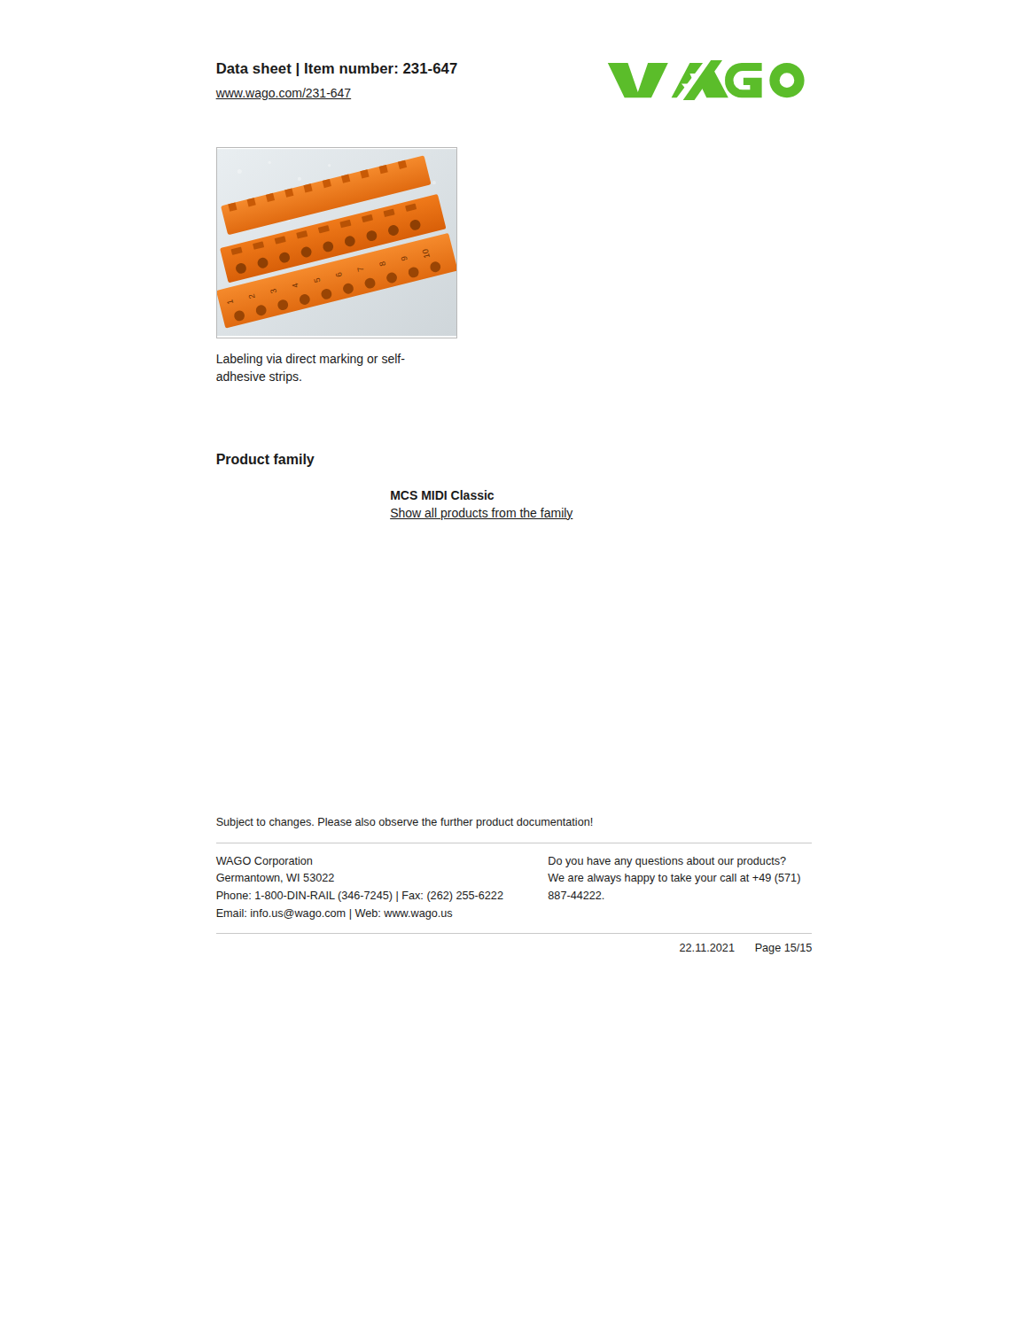Data sheet | Item number: 231-647
www.wago.com/231-647
1 2 3 4 5 6 7 8 9 10
Labeling via direct marking or self-adhesive strips.
Product family
MCS MIDI Classic
Show all products from the family
Subject to changes. Please also observe the further product documentation!
WAGO Corporation
Germantown, WI 53022
Phone: 1-800-DIN-RAIL (346-7245) | Fax: (262) 255-6222
Email: info.us@wago.com | Web: www.wago.us
Do you have any questions about our products?
We are always happy to take your call at +49 (571) 887-44222.
22.11.2021 Page 15/15